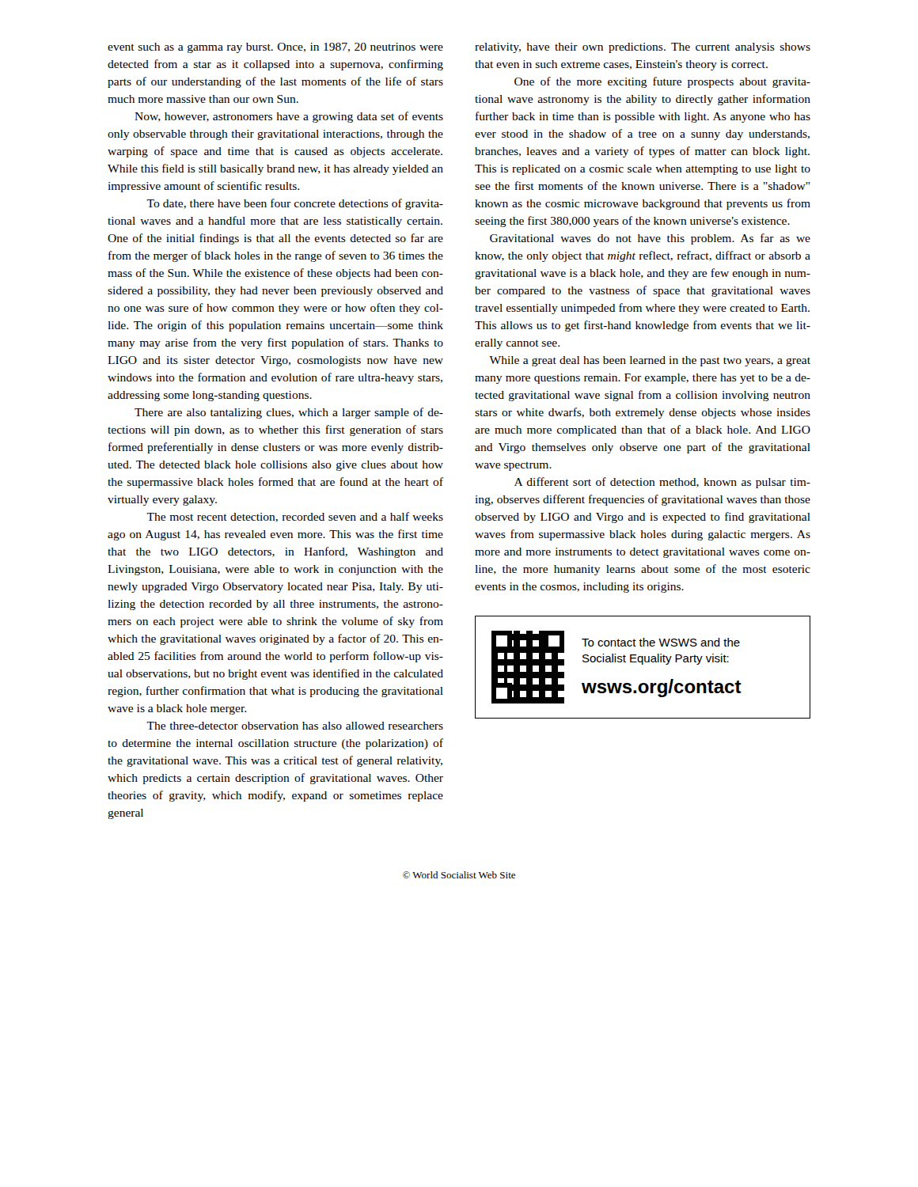event such as a gamma ray burst. Once, in 1987, 20 neutrinos were detected from a star as it collapsed into a supernova, confirming parts of our understanding of the last moments of the life of stars much more massive than our own Sun.
Now, however, astronomers have a growing data set of events only observable through their gravitational interactions, through the warping of space and time that is caused as objects accelerate. While this field is still basically brand new, it has already yielded an impressive amount of scientific results.
To date, there have been four concrete detections of gravitational waves and a handful more that are less statistically certain. One of the initial findings is that all the events detected so far are from the merger of black holes in the range of seven to 36 times the mass of the Sun. While the existence of these objects had been considered a possibility, they had never been previously observed and no one was sure of how common they were or how often they collide. The origin of this population remains uncertain—some think many may arise from the very first population of stars. Thanks to LIGO and its sister detector Virgo, cosmologists now have new windows into the formation and evolution of rare ultra-heavy stars, addressing some long-standing questions.
There are also tantalizing clues, which a larger sample of detections will pin down, as to whether this first generation of stars formed preferentially in dense clusters or was more evenly distributed. The detected black hole collisions also give clues about how the supermassive black holes formed that are found at the heart of virtually every galaxy.
The most recent detection, recorded seven and a half weeks ago on August 14, has revealed even more. This was the first time that the two LIGO detectors, in Hanford, Washington and Livingston, Louisiana, were able to work in conjunction with the newly upgraded Virgo Observatory located near Pisa, Italy. By utilizing the detection recorded by all three instruments, the astronomers on each project were able to shrink the volume of sky from which the gravitational waves originated by a factor of 20. This enabled 25 facilities from around the world to perform follow-up visual observations, but no bright event was identified in the calculated region, further confirmation that what is producing the gravitational wave is a black hole merger.
The three-detector observation has also allowed researchers to determine the internal oscillation structure (the polarization) of the gravitational wave. This was a critical test of general relativity, which predicts a certain description of gravitational waves. Other theories of gravity, which modify, expand or sometimes replace general
relativity, have their own predictions. The current analysis shows that even in such extreme cases, Einstein's theory is correct.
One of the more exciting future prospects about gravitational wave astronomy is the ability to directly gather information further back in time than is possible with light. As anyone who has ever stood in the shadow of a tree on a sunny day understands, branches, leaves and a variety of types of matter can block light. This is replicated on a cosmic scale when attempting to use light to see the first moments of the known universe. There is a "shadow" known as the cosmic microwave background that prevents us from seeing the first 380,000 years of the known universe's existence.
Gravitational waves do not have this problem. As far as we know, the only object that might reflect, refract, diffract or absorb a gravitational wave is a black hole, and they are few enough in number compared to the vastness of space that gravitational waves travel essentially unimpeded from where they were created to Earth. This allows us to get first-hand knowledge from events that we literally cannot see.
While a great deal has been learned in the past two years, a great many more questions remain. For example, there has yet to be a detected gravitational wave signal from a collision involving neutron stars or white dwarfs, both extremely dense objects whose insides are much more complicated than that of a black hole. And LIGO and Virgo themselves only observe one part of the gravitational wave spectrum.
A different sort of detection method, known as pulsar timing, observes different frequencies of gravitational waves than those observed by LIGO and Virgo and is expected to find gravitational waves from supermassive black holes during galactic mergers. As more and more instruments to detect gravitational waves come online, the more humanity learns about some of the most esoteric events in the cosmos, including its origins.
To contact the WSWS and the
Socialist Equality Party visit: wsws.org/contact
© World Socialist Web Site